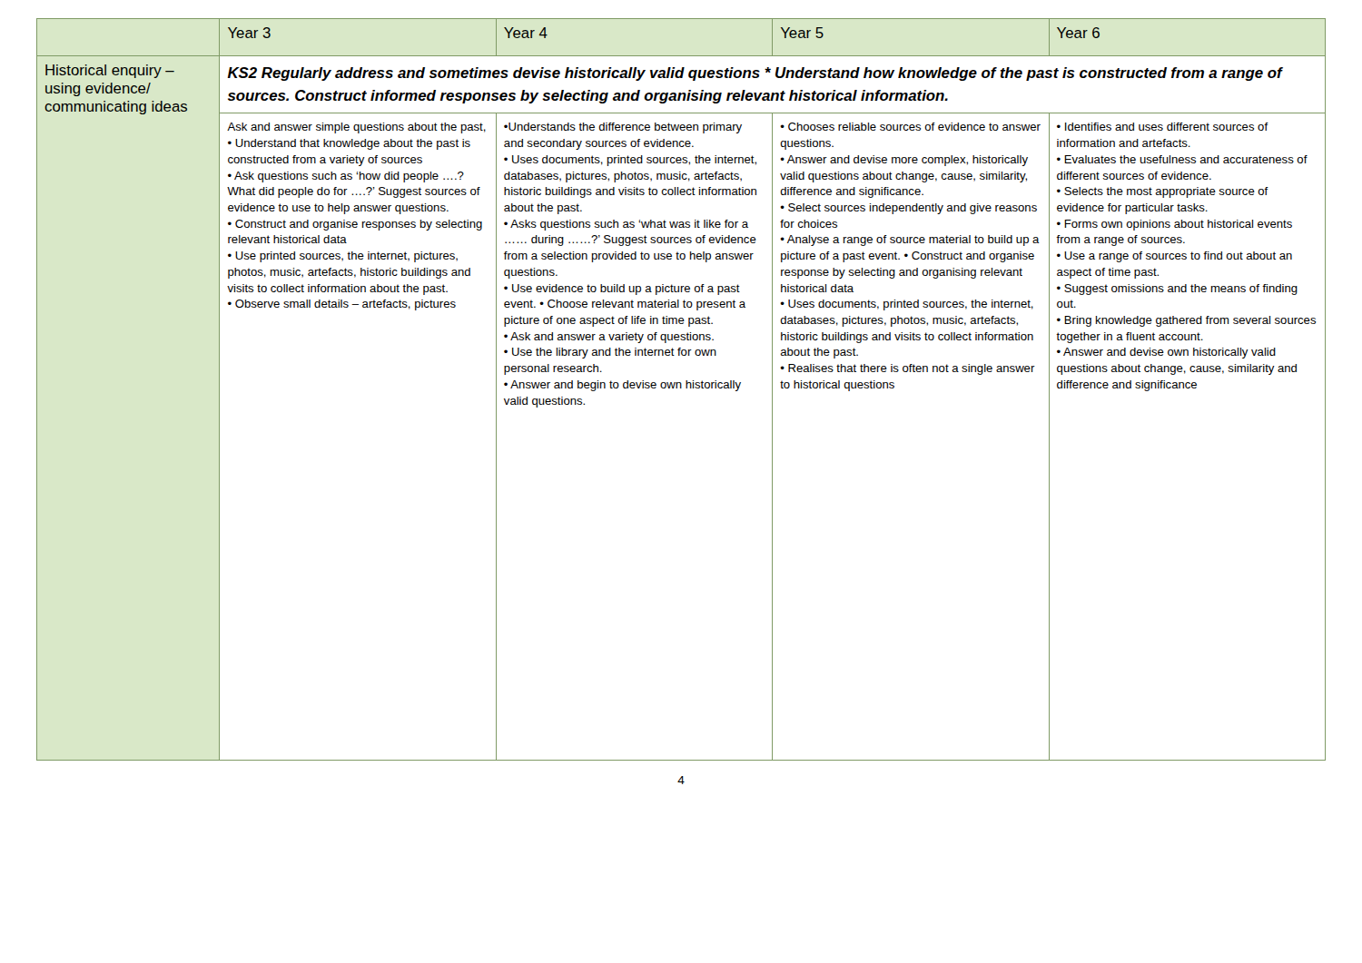| | Year 3 | Year 4 | Year 5 | Year 6 |
| --- | --- | --- | --- | --- |
| Historical enquiry – using evidence/ communicating ideas | KS2 Regularly address and sometimes devise historically valid questions * Understand how knowledge of the past is constructed from a range of sources. Construct informed responses by selecting and organising relevant historical information. |
| Ask and answer simple questions about the past, • Understand that knowledge about the past is constructed from a variety of sources • Ask questions such as ‘how did people ….? What did people do for ….?’ Suggest sources of evidence to use to help answer questions. • Construct and organise responses by selecting relevant historical data • Use printed sources, the internet, pictures, photos, music, artefacts, historic buildings and visits to collect information about the past. • Observe small details – artefacts, pictures | •Understands the difference between primary and secondary sources of evidence. • Uses documents, printed sources, the internet, databases, pictures, photos, music, artefacts, historic buildings and visits to collect information about the past. • Asks questions such as ‘what was it like for a …… during ……?’ Suggest sources of evidence from a selection provided to use to help answer questions. • Use evidence to build up a picture of a past event. • Choose relevant material to present a picture of one aspect of life in time past. • Ask and answer a variety of questions. • Use the library and the internet for own personal research. • Answer and begin to devise own historically valid questions. | • Chooses reliable sources of evidence to answer questions. • Answer and devise more complex, historically valid questions about change, cause, similarity, difference and significance. • Select sources independently and give reasons for choices • Analyse a range of source material to build up a picture of a past event. • Construct and organise response by selecting and organising relevant historical data • Uses documents, printed sources, the internet, databases, pictures, photos, music, artefacts, historic buildings and visits to collect information about the past. • Realises that there is often not a single answer to historical questions | • Identifies and uses different sources of information and artefacts. • Evaluates the usefulness and accurateness of different sources of evidence. • Selects the most appropriate source of evidence for particular tasks. • Forms own opinions about historical events from a range of sources. • Use a range of sources to find out about an aspect of time past. • Suggest omissions and the means of finding out. • Bring knowledge gathered from several sources together in a fluent account. • Answer and devise own historically valid questions about change, cause, similarity and difference and significance |
4